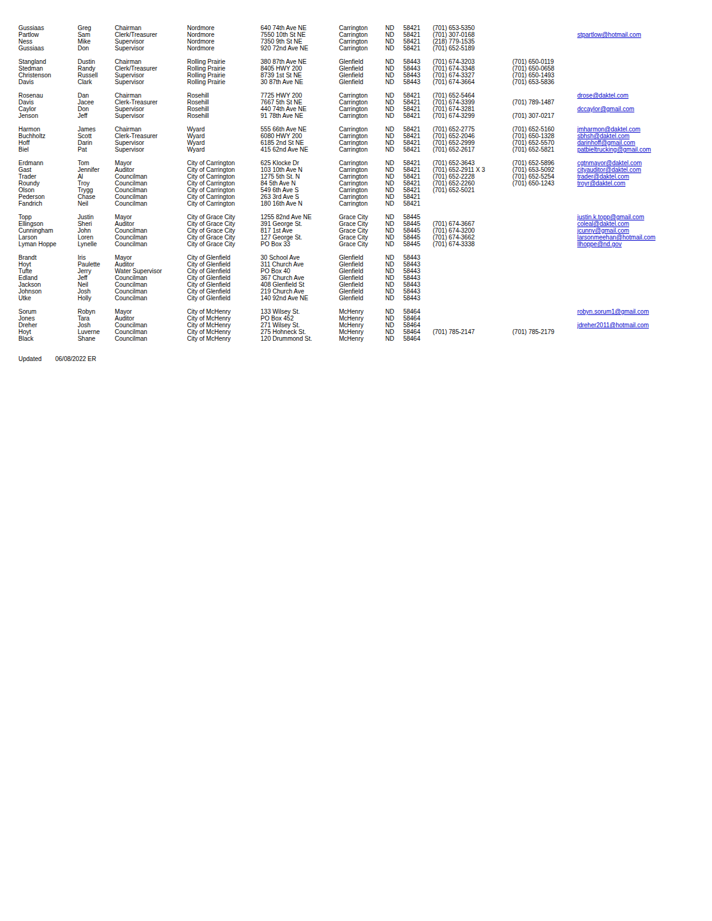| Gussiaas | Greg | Chairman | Nordmore | 640 74th Ave NE | Carrington | ND | 58421 | (701) 653-5350 | | |
| Partlow | Sam | Clerk/Treasurer | Nordmore | 7550 10th St NE | Carrington | ND | 58421 | (701) 307-0168 | | stpartlow@hotmail.com |
| Ness | Mike | Supervisor | Nordmore | 7350 9th St NE | Carrington | ND | 58421 | (218) 779-1535 | | |
| Gussiaas | Don | Supervisor | Nordmore | 920 72nd Ave NE | Carrington | ND | 58421 | (701) 652-5189 | | |
| Stangland | Dustin | Chairman | Rolling Prairie | 380 87th Ave NE | Glenfield | ND | 58443 | (701) 674-3203 | (701) 650-0119 | |
| Stedman | Randy | Clerk/Treasurer | Rolling Prairie | 8405 HWY 200 | Glenfield | ND | 58443 | (701) 674-3348 | (701) 650-0658 | |
| Christenson | Russell | Supervisor | Rolling Prairie | 8739 1st St NE | Glenfield | ND | 58443 | (701) 674-3327 | (701) 650-1493 | |
| Davis | Clark | Supervisor | Rolling Prairie | 30 87th Ave NE | Glenfield | ND | 58443 | (701) 674-3664 | (701) 653-5836 | |
| Rosenau | Dan | Chairman | Rosehill | 7725 HWY 200 | Carrington | ND | 58421 | (701) 652-5464 | | drose@daktel.com |
| Davis | Jacee | Clerk-Treasurer | Rosehill | 7667 5th St NE | Carrington | ND | 58421 | (701) 674-3399 | (701) 789-1487 | |
| Caylor | Don | Supervisor | Rosehill | 440 74th Ave NE | Carrington | ND | 58421 | (701) 674-3281 | | dccaylor@gmail.com |
| Jenson | Jeff | Supervisor | Rosehill | 91 78th Ave NE | Carrington | ND | 58421 | (701) 674-3299 | (701) 307-0217 | |
| Harmon | James | Chairman | Wyard | 555 66th Ave NE | Carrington | ND | 58421 | (701) 652-2775 | (701) 652-5160 | jmharmon@daktel.com |
| Buchholtz | Scott | Clerk-Treasurer | Wyard | 6080 HWY 200 | Carrington | ND | 58421 | (701) 652-2046 | (701) 650-1328 | sbhsh@daktel.com |
| Hoff | Darin | Supervisor | Wyard | 6185 2nd St NE | Carrington | ND | 58421 | (701) 652-2999 | (701) 652-5570 | darinhoff@gmail.com |
| Biel | Pat | Supervisor | Wyard | 415 62nd Ave NE | Carrington | ND | 58421 | (701) 652-2617 | (701) 652-5821 | patbieltrucking@gmail.com |
| Erdmann | Tom | Mayor | City of Carrington | 625 Klocke Dr | Carrington | ND | 58421 | (701) 652-3643 | (701) 652-5896 | cgtnmayor@daktel.com |
| Gast | Jennifer | Auditor | City of Carrington | 103 10th Ave N | Carrington | ND | 58421 | (701) 652-2911 X 3 | (701) 653-5092 | cityauditor@daktel.com |
| Trader | Al | Councilman | City of Carrington | 1275 5th St. N | Carrington | ND | 58421 | (701) 652-2228 | (701) 652-5254 | trader@daktel.com |
| Roundy | Troy | Councilman | City of Carrington | 84 5th Ave N | Carrington | ND | 58421 | (701) 652-2260 | (701) 650-1243 | troyr@daktel.com |
| Olson | Trygg | Councilman | City of Carrington | 549 6th Ave S | Carrington | ND | 58421 | (701) 652-5021 | | |
| Pederson | Chase | Councilman | City of Carrington | 263 3rd Ave S | Carrington | ND | 58421 | | | |
| Fandrich | Neil | Councilman | City of Carrington | 180 16th Ave N | Carrington | ND | 58421 | | | |
| Topp | Justin | Mayor | City of Grace City | 1255 82nd Ave NE | Grace City | ND | 58445 | | | justin.k.topp@gmail.com |
| Ellingson | Sheri | Auditor | City of Grace City | 391 George St. | Grace City | ND | 58445 | (701) 674-3667 | | coleal@daktel.com |
| Cunningham | John | Councilman | City of Grace City | 817 1st Ave | Grace City | ND | 58445 | (701) 674-3200 | | jcunny@gmail.com |
| Larson | Loren | Councilman | City of Grace City | 127 George St. | Grace City | ND | 58445 | (701) 674-3662 | | larsonmeehan@hotmail.com |
| Lyman Hoppe | Lynelle | Councilman | City of Grace City | PO Box 33 | Grace City | ND | 58445 | (701) 674-3338 | | llhoppe@nd.gov |
| Brandt | Iris | Mayor | City of Glenfield | 30 School Ave | Glenfield | ND | 58443 | | | |
| Hoyt | Paulette | Auditor | City of Glenfield | 311 Church Ave | Glenfield | ND | 58443 | | | |
| Tufte | Jerry | Water Supervisor | City of Glenfield | PO Box 40 | Glenfield | ND | 58443 | | | |
| Edland | Jeff | Councilman | City of Glenfield | 367 Church Ave | Glenfield | ND | 58443 | | | |
| Jackson | Neil | Councilman | City of Glenfield | 408 Glenfield St | Glenfield | ND | 58443 | | | |
| Johnson | Josh | Councilman | City of Glenfield | 219 Church Ave | Glenfield | ND | 58443 | | | |
| Utke | Holly | Councilman | City of Glenfield | 140 92nd Ave NE | Glenfield | ND | 58443 | | | |
| Sorum | Robyn | Mayor | City of McHenry | 133 Wilsey St. | McHenry | ND | 58464 | | | robyn.sorum1@gmail.com |
| Jones | Tara | Auditor | City of McHenry | PO Box 452 | McHenry | ND | 58464 | | | |
| Dreher | Josh | Councilman | City of McHenry | 271 Wilsey St. | McHenry | ND | 58464 | | | jdreher2011@hotmail.com |
| Hoyt | Luverne | Councilman | City of McHenry | 275 Hohneck St. | McHenry | ND | 58464 | (701) 785-2147 | (701) 785-2179 | |
| Black | Shane | Councilman | City of McHenry | 120 Drummond St. | McHenry | ND | 58464 | | | |
Updated06/08/2022 ER